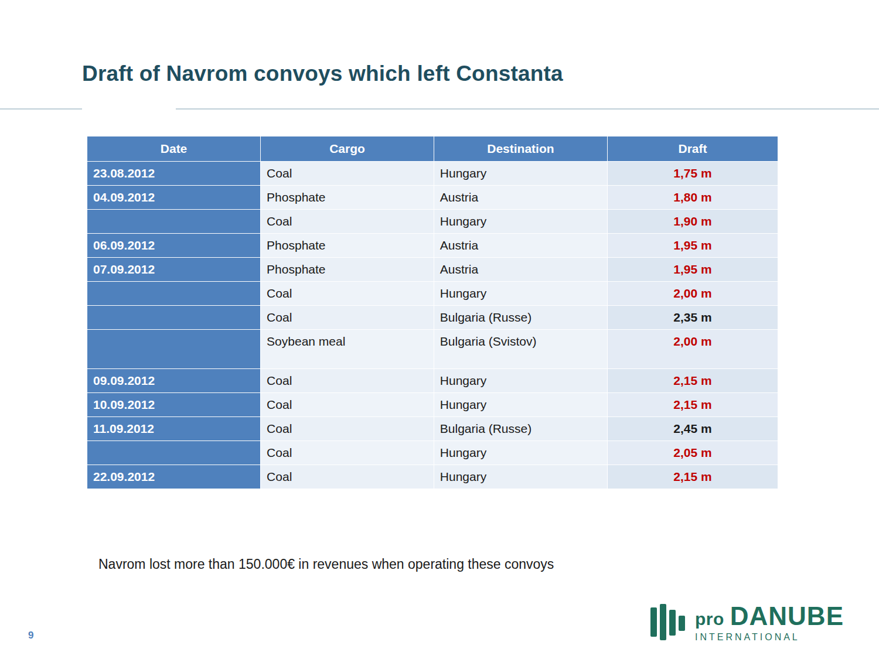Draft of Navrom convoys which left Constanta
| Date | Cargo | Destination | Draft |
| --- | --- | --- | --- |
| 23.08.2012 | Coal | Hungary | 1,75 m |
| 04.09.2012 | Phosphate | Austria | 1,80 m |
| | Coal | Hungary | 1,90 m |
| 06.09.2012 | Phosphate | Austria | 1,95 m |
| 07.09.2012 | Phosphate | Austria | 1,95 m |
| | Coal | Hungary | 2,00 m |
| | Coal | Bulgaria (Russe) | 2,35 m |
| | Soybean meal | Bulgaria (Svistov) | 2,00 m |
| 09.09.2012 | Coal | Hungary | 2,15 m |
| 10.09.2012 | Coal | Hungary | 2,15 m |
| 11.09.2012 | Coal | Bulgaria (Russe) | 2,45 m |
| | Coal | Hungary | 2,05 m |
| 22.09.2012 | Coal | Hungary | 2,15 m |
Navrom lost more than 150.000€ in revenues when operating these convoys
9
pro
DANUBE
INTERNATIONAL